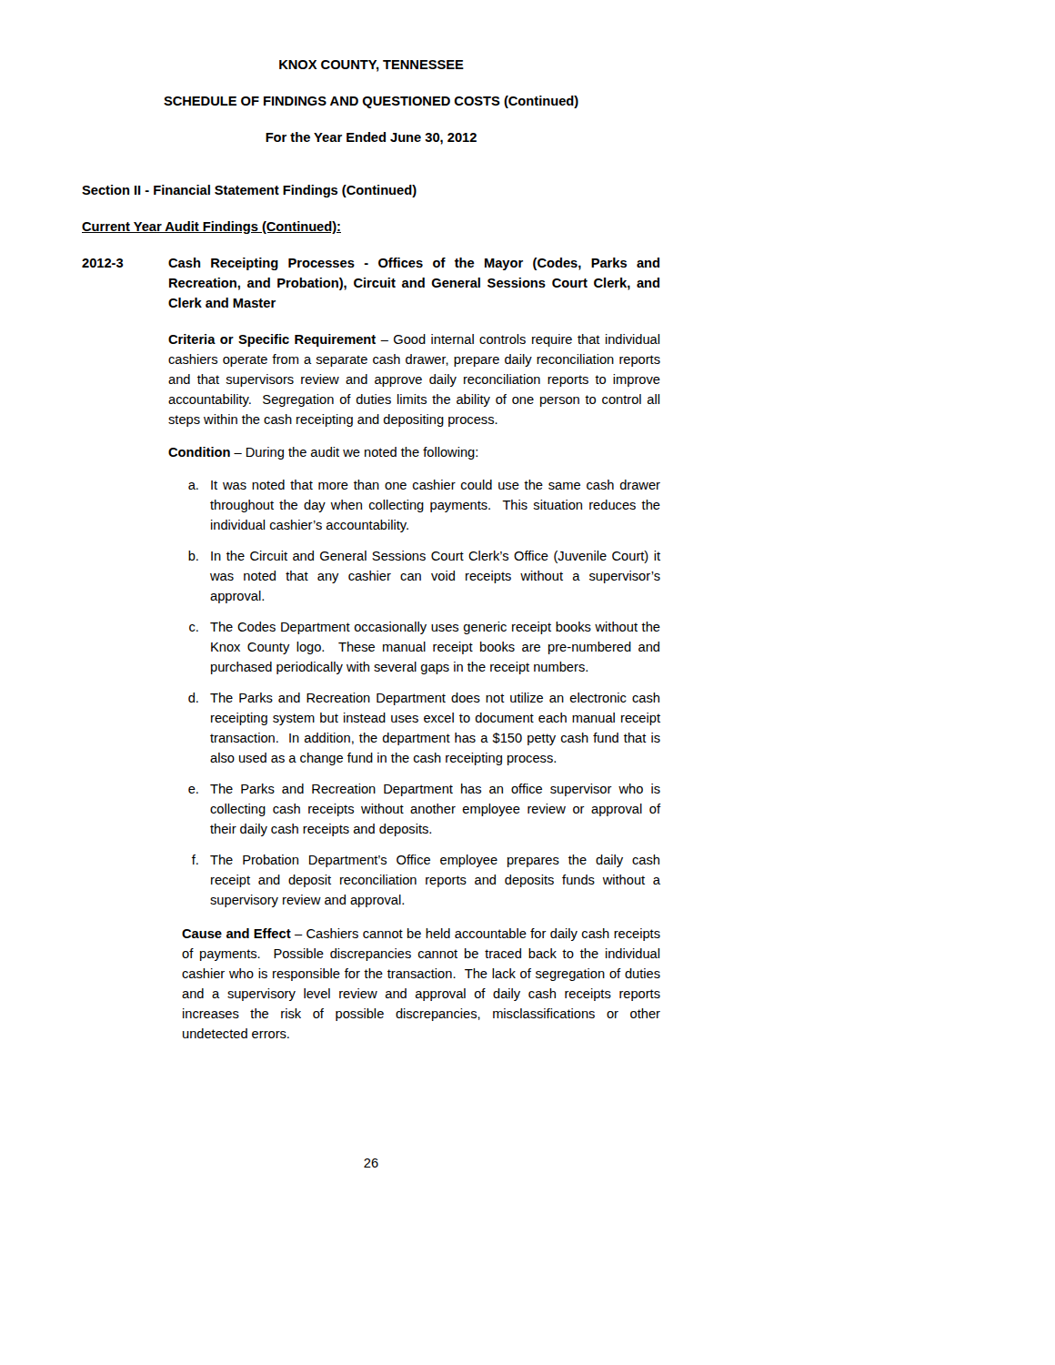KNOX COUNTY, TENNESSEE
SCHEDULE OF FINDINGS AND QUESTIONED COSTS (Continued)
For the Year Ended June 30, 2012
Section II - Financial Statement Findings (Continued)
Current Year Audit Findings (Continued):
2012-3
Cash Receipting Processes - Offices of the Mayor (Codes, Parks and Recreation, and Probation), Circuit and General Sessions Court Clerk, and Clerk and Master
Criteria or Specific Requirement – Good internal controls require that individual cashiers operate from a separate cash drawer, prepare daily reconciliation reports and that supervisors review and approve daily reconciliation reports to improve accountability. Segregation of duties limits the ability of one person to control all steps within the cash receipting and depositing process.
Condition – During the audit we noted the following:
It was noted that more than one cashier could use the same cash drawer throughout the day when collecting payments. This situation reduces the individual cashier’s accountability.
In the Circuit and General Sessions Court Clerk’s Office (Juvenile Court) it was noted that any cashier can void receipts without a supervisor’s approval.
The Codes Department occasionally uses generic receipt books without the Knox County logo. These manual receipt books are pre-numbered and purchased periodically with several gaps in the receipt numbers.
The Parks and Recreation Department does not utilize an electronic cash receipting system but instead uses excel to document each manual receipt transaction. In addition, the department has a $150 petty cash fund that is also used as a change fund in the cash receipting process.
The Parks and Recreation Department has an office supervisor who is collecting cash receipts without another employee review or approval of their daily cash receipts and deposits.
The Probation Department’s Office employee prepares the daily cash receipt and deposit reconciliation reports and deposits funds without a supervisory review and approval.
Cause and Effect – Cashiers cannot be held accountable for daily cash receipts of payments. Possible discrepancies cannot be traced back to the individual cashier who is responsible for the transaction. The lack of segregation of duties and a supervisory level review and approval of daily cash receipts reports increases the risk of possible discrepancies, misclassifications or other undetected errors.
26